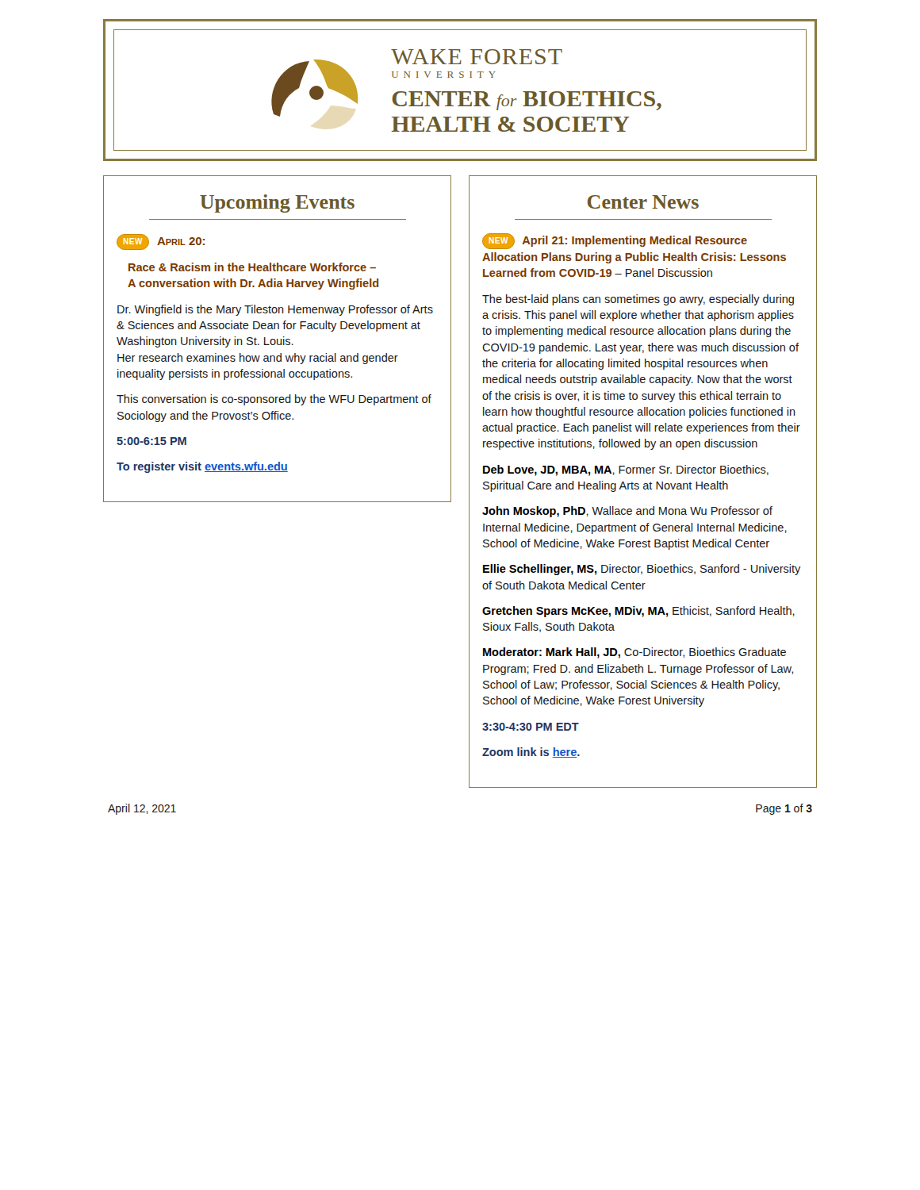WAKE FOREST
UNIVERSITY
CENTER for BIOETHICS,
HEALTH & SOCIETY
Upcoming Events
New April 20:
Race & Racism in the Healthcare Workforce –
A conversation with Dr. Adia Harvey Wingfield
Dr. Wingfield is the Mary Tileston Hemenway Professor of Arts & Sciences and Associate Dean for Faculty Development at Washington University in St. Louis.
Her research examines how and why racial and gender inequality persists in professional occupations.
This conversation is co-sponsored by the WFU Department of Sociology and the Provost’s Office.
5:00-6:15 PM
To register visit events.wfu.edu
Center News
New April 21: Implementing Medical Resource Allocation Plans During a Public Health Crisis: Lessons Learned from COVID-19 – Panel Discussion
The best-laid plans can sometimes go awry, especially during a crisis. This panel will explore whether that aphorism applies to implementing medical resource allocation plans during the COVID-19 pandemic. Last year, there was much discussion of the criteria for allocating limited hospital resources when medical needs outstrip available capacity. Now that the worst of the crisis is over, it is time to survey this ethical terrain to learn how thoughtful resource allocation policies functioned in actual practice. Each panelist will relate experiences from their respective institutions, followed by an open discussion
Deb Love, JD, MBA, MA, Former Sr. Director Bioethics, Spiritual Care and Healing Arts at Novant Health
John Moskop, PhD, Wallace and Mona Wu Professor of Internal Medicine, Department of General Internal Medicine, School of Medicine, Wake Forest Baptist Medical Center
Ellie Schellinger, MS, Director, Bioethics, Sanford - University of South Dakota Medical Center
Gretchen Spars McKee, MDiv, MA, Ethicist, Sanford Health, Sioux Falls, South Dakota
Moderator: Mark Hall, JD, Co-Director, Bioethics Graduate Program; Fred D. and Elizabeth L. Turnage Professor of Law, School of Law; Professor, Social Sciences & Health Policy, School of Medicine, Wake Forest University
3:30-4:30 PM EDT
Zoom link is here.
April 12, 2021 Page 1 of 3